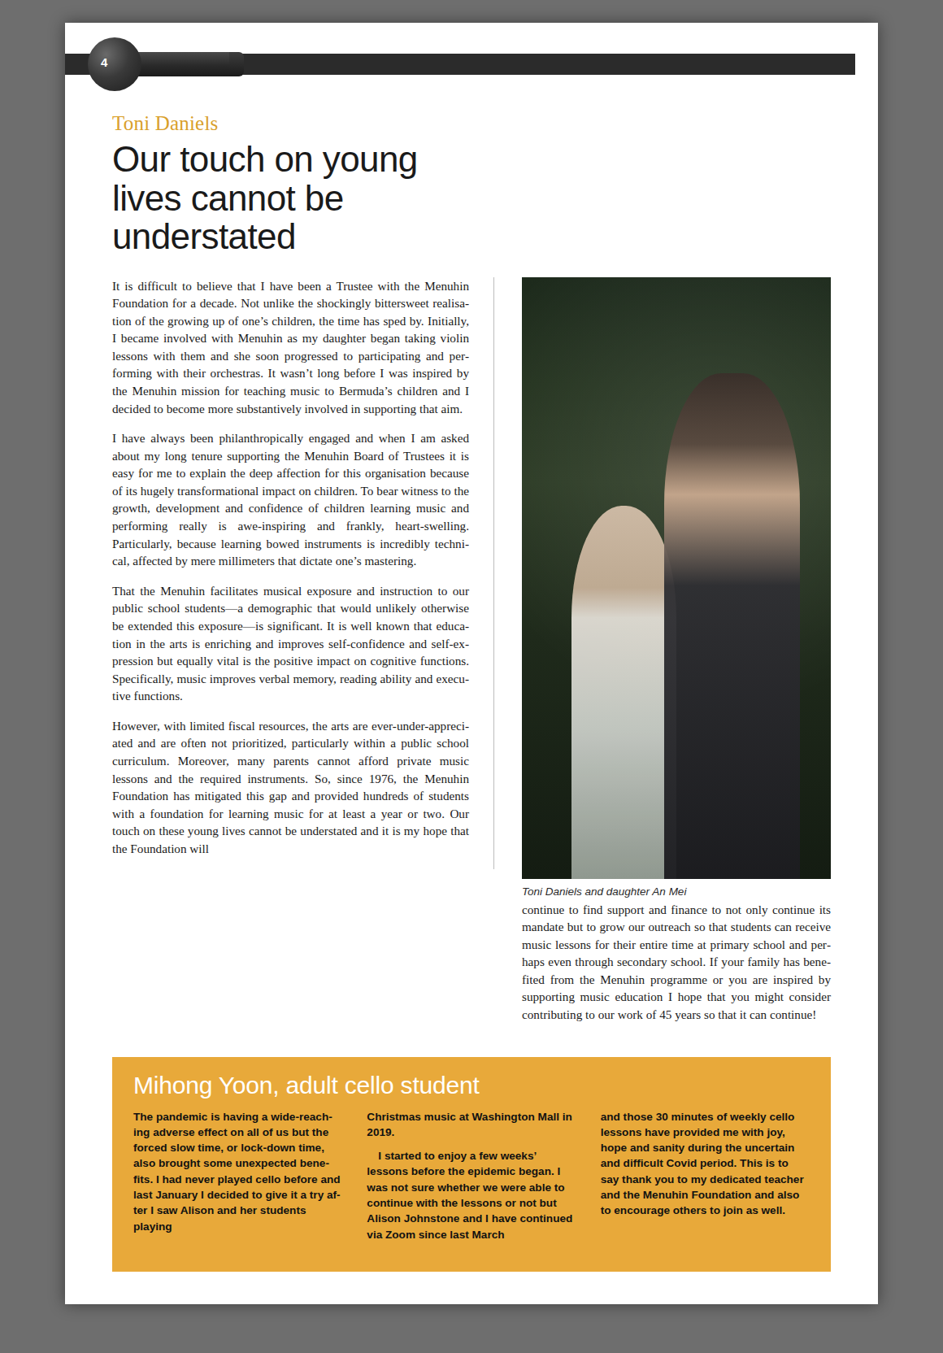4
Toni Daniels
Our touch on young lives cannot be understated
It is difficult to believe that I have been a Trustee with the Menuhin Foundation for a decade. Not unlike the shockingly bittersweet realisation of the growing up of one’s children, the time has sped by. Initially, I became involved with Menuhin as my daughter began taking violin lessons with them and she soon progressed to participating and performing with their orchestras. It wasn’t long before I was inspired by the Menuhin mission for teaching music to Bermuda’s children and I decided to become more substantively involved in supporting that aim.
I have always been philanthropically engaged and when I am asked about my long tenure supporting the Menuhin Board of Trustees it is easy for me to explain the deep affection for this organisation because of its hugely transformational impact on children. To bear witness to the growth, development and confidence of children learning music and performing really is awe-inspiring and frankly, heart-swelling. Particularly, because learning bowed instruments is incredibly technical, affected by mere millimeters that dictate one’s mastering.
That the Menuhin facilitates musical exposure and instruction to our public school students—a demographic that would unlikely otherwise be extended this exposure—is significant. It is well known that education in the arts is enriching and improves self-confidence and self-expression but equally vital is the positive impact on cognitive functions. Specifically, music improves verbal memory, reading ability and executive functions.
However, with limited fiscal resources, the arts are ever-under-appreciated and are often not prioritized, particularly within a public school curriculum. Moreover, many parents cannot afford private music lessons and the required instruments. So, since 1976, the Menuhin Foundation has mitigated this gap and provided hundreds of students with a foundation for learning music for at least a year or two. Our touch on these young lives cannot be understated and it is my hope that the Foundation will
Toni Daniels and daughter An Mei
continue to find support and finance to not only continue its mandate but to grow our outreach so that students can receive music lessons for their entire time at primary school and perhaps even through secondary school. If your family has benefited from the Menuhin programme or you are inspired by supporting music education I hope that you might consider contributing to our work of 45 years so that it can continue!
Mihong Yoon, adult cello student
The pandemic is having a wide-reaching adverse effect on all of us but the forced slow time, or lock-down time, also brought some unexpected benefits. I had never played cello before and last January I decided to give it a try after I saw Alison and her students playing
Christmas music at Washington Mall in 2019.
I started to enjoy a few weeks’ lessons before the epidemic began. I was not sure whether we were able to continue with the lessons or not but Alison Johnstone and I have continued via Zoom since last March
and those 30 minutes of weekly cello lessons have provided me with joy, hope and sanity during the uncertain and difficult Covid period. This is to say thank you to my dedicated teacher and the Menuhin Foundation and also to encourage others to join as well.